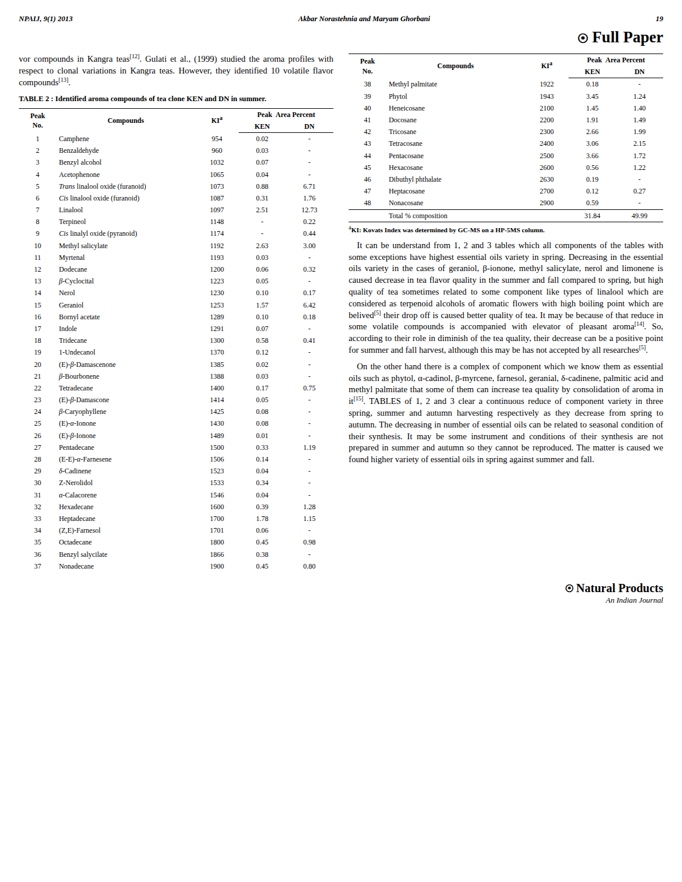NPAIJ, 9(1) 2013 Akbar Norastehnia and Maryam Ghorbani 19
⦿Full Paper
vor compounds in Kangra teas[12]. Gulati et al., (1999) studied the aroma profiles with respect to clonal variations in Kangra teas. However, they identified 10 volatile flavor compounds[13].
TABLE 2 : Identified aroma compounds of tea clone KEN and DN in summer.
| Peak No. | Compounds | KI a | Peak Area Percent |
| --- | --- | --- | --- |
| KEN | DN |
| 1 | Camphene | 954 | 0.02 | - |
| 2 | Benzaldehyde | 960 | 0.03 | - |
| 3 | Benzyl alcohol | 1032 | 0.07 | - |
| 4 | Acetophenone | 1065 | 0.04 | - |
| 5 | Trans linalool oxide (furanoid) | 1073 | 0.88 | 6.71 |
| 6 | Cis linalool oxide (furanoid) | 1087 | 0.31 | 1.76 |
| 7 | Linalool | 1097 | 2.51 | 12.73 |
| 8 | Terpineol | 1148 | - | 0.22 |
| 9 | Cis linalyl oxide (pyranoid) | 1174 | - | 0.44 |
| 10 | Methyl salicylate | 1192 | 2.63 | 3.00 |
| 11 | Myrtenal | 1193 | 0.03 | - |
| 12 | Dodecane | 1200 | 0.06 | 0.32 |
| 13 | β -Cyclocital | 1223 | 0.05 | - |
| 14 | Nerol | 1230 | 0.10 | 0.17 |
| 15 | Geraniol | 1253 | 1.57 | 6.42 |
| 16 | Bornyl acetate | 1289 | 0.10 | 0.18 |
| 17 | Indole | 1291 | 0.07 | - |
| 18 | Tridecane | 1300 | 0.58 | 0.41 |
| 19 | 1-Undecanol | 1370 | 0.12 | - |
| 20 | (E)- β -Damascenone | 1385 | 0.02 | - |
| 21 | β -Bourbonene | 1388 | 0.03 | - |
| 22 | Tetradecane | 1400 | 0.17 | 0.75 |
| 23 | (E)- β -Damascone | 1414 | 0.05 | - |
| 24 | β -Caryophyllene | 1425 | 0.08 | - |
| 25 | (E)- α -Ionone | 1430 | 0.08 | - |
| 26 | (E)- β -Ionone | 1489 | 0.01 | - |
| 27 | Pentadecane | 1500 | 0.33 | 1.19 |
| 28 | (E-E)- α -Farnesene | 1506 | 0.14 | - |
| 29 | δ -Cadinene | 1523 | 0.04 | - |
| 30 | Z-Nerolidol | 1533 | 0.34 | - |
| 31 | α -Calacorene | 1546 | 0.04 | - |
| 32 | Hexadecane | 1600 | 0.39 | 1.28 |
| 33 | Heptadecane | 1700 | 1.78 | 1.15 |
| 34 | (Z,E)-Farnesol | 1701 | 0.06 | - |
| 35 | Octadecane | 1800 | 0.45 | 0.98 |
| 36 | Benzyl salycilate | 1866 | 0.38 | - |
| 37 | Nonadecane | 1900 | 0.45 | 0.80 |
| Peak No. | Compounds | KI a | Peak Area Percent |
| --- | --- | --- | --- |
| KEN | DN |
| 38 | Methyl palmitate | 1922 | 0.18 | - |
| 39 | Phytol | 1943 | 3.45 | 1.24 |
| 40 | Heneicosane | 2100 | 1.45 | 1.40 |
| 41 | Docosane | 2200 | 1.91 | 1.49 |
| 42 | Tricosane | 2300 | 2.66 | 1.99 |
| 43 | Tetracosane | 2400 | 3.06 | 2.15 |
| 44 | Pentacosane | 2500 | 3.66 | 1.72 |
| 45 | Hexacosane | 2600 | 0.56 | 1.22 |
| 46 | Dibuthyl phthalate | 2630 | 0.19 | - |
| 47 | Heptacosane | 2700 | 0.12 | 0.27 |
| 48 | Nonacosane | 2900 | 0.59 | - |
| | Total % composition | | 31.84 | 49.99 |
aKI: Kovats Index was determined by GC-MS on a HP-5MS column.
It can be understand from 1, 2 and 3 tables which all components of the tables with some exceptions have highest essential oils variety in spring. Decreasing in the essential oils variety in the cases of geraniol, β-ionone, methyl salicylate, nerol and limonene is caused decrease in tea flavor quality in the summer and fall compared to spring, but high quality of tea sometimes related to some component like types of linalool which are considered as terpenoid alcohols of aromatic flowers with high boiling point which are belived[5] their drop off is caused better quality of tea. It may be because of that reduce in some volatile compounds is accompanied with elevator of pleasant aroma[14]. So, according to their role in diminish of the tea quality, their decrease can be a positive point for summer and fall harvest, although this may be has not accepted by all researches[5].
On the other hand there is a complex of component which we know them as essential oils such as phytol, α-cadinol, β-myrcene, farnesol, geranial, δ-cadinene, palmitic acid and methyl palmitate that some of them can increase tea quality by consolidation of aroma in it[15]. TABLES of 1, 2 and 3 clear a continuous reduce of component variety in three spring, summer and autumn harvesting respectively as they decrease from spring to autumn. The decreasing in number of essential oils can be related to seasonal condition of their synthesis. It may be some instrument and conditions of their synthesis are not prepared in summer and autumn so they cannot be reproduced. The matter is caused we found higher variety of essential oils in spring against summer and fall.
⦿Natural Products An Indian Journal